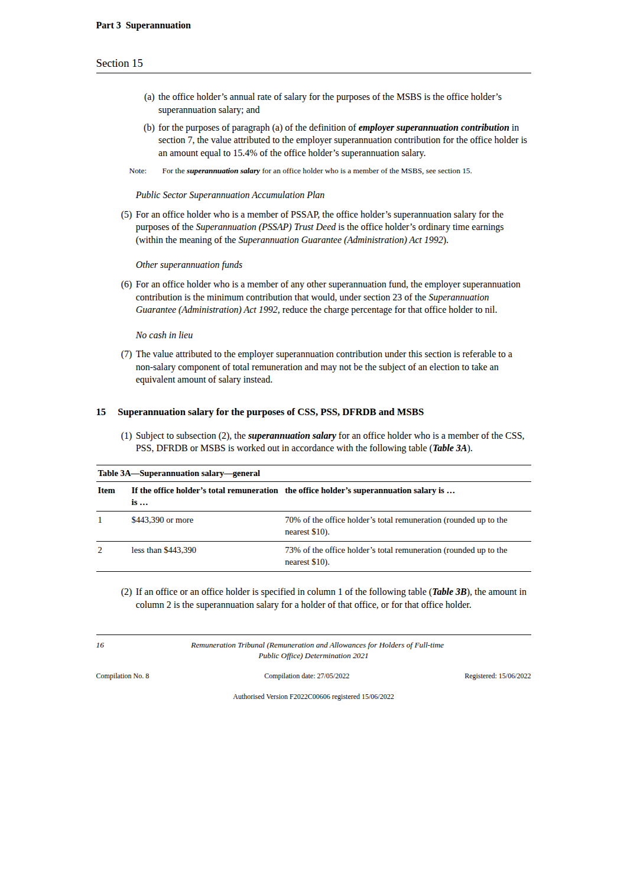Part 3 Superannuation
Section 15
(a) the office holder’s annual rate of salary for the purposes of the MSBS is the office holder’s superannuation salary; and
(b) for the purposes of paragraph (a) of the definition of employer superannuation contribution in section 7, the value attributed to the employer superannuation contribution for the office holder is an amount equal to 15.4% of the office holder’s superannuation salary.
Note: For the superannuation salary for an office holder who is a member of the MSBS, see section 15.
Public Sector Superannuation Accumulation Plan
(5) For an office holder who is a member of PSSAP, the office holder’s superannuation salary for the purposes of the Superannuation (PSSAP) Trust Deed is the office holder’s ordinary time earnings (within the meaning of the Superannuation Guarantee (Administration) Act 1992).
Other superannuation funds
(6) For an office holder who is a member of any other superannuation fund, the employer superannuation contribution is the minimum contribution that would, under section 23 of the Superannuation Guarantee (Administration) Act 1992, reduce the charge percentage for that office holder to nil.
No cash in lieu
(7) The value attributed to the employer superannuation contribution under this section is referable to a non-salary component of total remuneration and may not be the subject of an election to take an equivalent amount of salary instead.
15 Superannuation salary for the purposes of CSS, PSS, DFRDB and MSBS
(1) Subject to subsection (2), the superannuation salary for an office holder who is a member of the CSS, PSS, DFRDB or MSBS is worked out in accordance with the following table (Table 3A).
Table 3A—Superannuation salary—general
| Item | If the office holder’s total remuneration is … | the office holder’s superannuation salary is … |
| --- | --- | --- |
| 1 | $443,390 or more | 70% of the office holder’s total remuneration (rounded up to the nearest $10). |
| 2 | less than $443,390 | 73% of the office holder’s total remuneration (rounded up to the nearest $10). |
(2) If an office or an office holder is specified in column 1 of the following table (Table 3B), the amount in column 2 is the superannuation salary for a holder of that office, or for that office holder.
16
Remuneration Tribunal (Remuneration and Allowances for Holders of Full-time
Public Office) Determination 2021
Compilation No. 8 Compilation date: 27/05/2022 Registered: 15/06/2022
Authorised Version F2022C00606 registered 15/06/2022